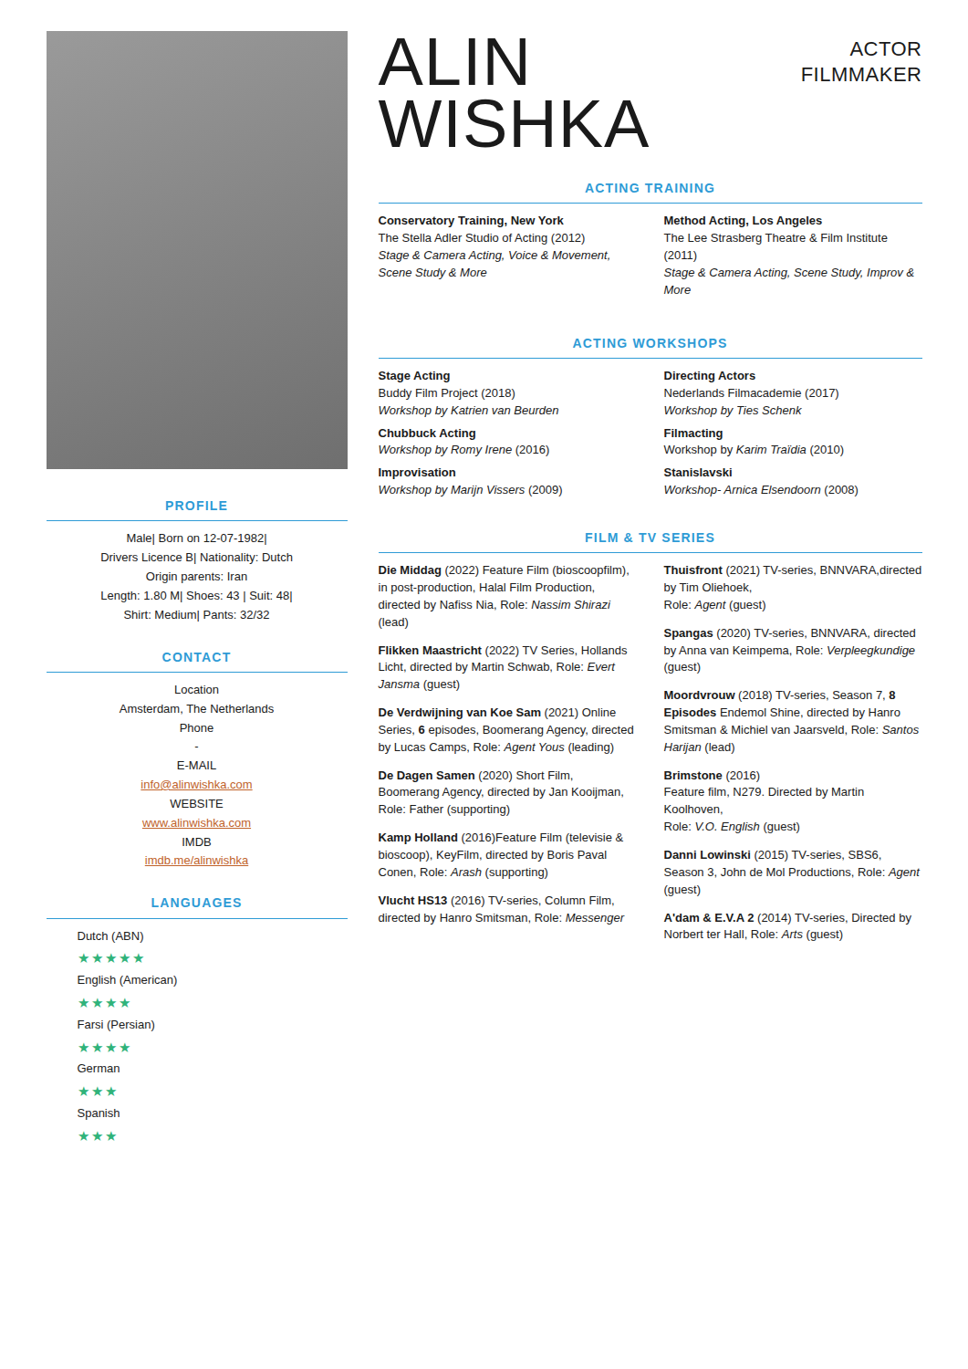PROFILE
Male| Born on 12-07-1982|
Drivers Licence B| Nationality: Dutch
Origin parents: Iran
Length: 1.80 M| Shoes: 43 | Suit: 48|
Shirt: Medium| Pants: 32/32
CONTACT
Location
Amsterdam, The Netherlands
Phone
-
E-MAIL
info@alinwishka.com
WEBSITE
www.alinwishka.com
IMDB
imdb.me/alinwishka
LANGUAGES
Dutch (ABN)
★★★★★
English (American)
★★★★
Farsi (Persian)
★★★★
German
★★★
Spanish
★★★
ALIN
WISHKA
ACTOR
FILMMAKER
ACTING TRAINING
Conservatory Training, New York
The Stella Adler Studio of Acting (2012)
Stage & Camera Acting, Voice & Movement, Scene Study & More
Method Acting, Los Angeles
The Lee Strasberg Theatre & Film Institute (2011)
Stage & Camera Acting, Scene Study, Improv & More
ACTING WORKSHOPS
Stage Acting
Buddy Film Project (2018)
Workshop by Katrien van Beurden
Chubbuck Acting
Workshop by Romy Irene (2016)
Improvisation
Workshop by Marijn Vissers (2009)
Directing Actors
Nederlands Filmacademie (2017)
Workshop by Ties Schenk
Filmacting
Workshop by Karim Traïdia (2010)
Stanislavski
Workshop- Arnica Elsendoorn (2008)
FILM & TV SERIES
Die Middag (2022) Feature Film (bioscoopfilm), in post-production, Halal Film Production, directed by Nafiss Nia, Role: Nassim Shirazi (lead)
Flikken Maastricht (2022) TV Series, Hollands Licht, directed by Martin Schwab, Role: Evert Jansma (guest)
De Verdwijning van Koe Sam (2021) Online Series, 6 episodes, Boomerang Agency, directed by Lucas Camps, Role: Agent Yous (leading)
De Dagen Samen (2020) Short Film, Boomerang Agency, directed by Jan Kooijman, Role: Father (supporting)
Kamp Holland (2016)Feature Film (televisie & bioscoop), KeyFilm, directed by Boris Paval Conen, Role: Arash (supporting)
Vlucht HS13 (2016) TV-series, Column Film, directed by Hanro Smitsman, Role: Messenger
Thuisfront (2021) TV-series, BNNVARA,directed by Tim Oliehoek,
Role: Agent (guest)
Spangas (2020) TV-series, BNNVARA, directed by Anna van Keimpema, Role: Verpleegkundige (guest)
Moordvrouw (2018) TV-series, Season 7, 8 Episodes Endemol Shine, directed by Hanro Smitsman & Michiel van Jaarsveld, Role: Santos Harijan (lead)
Brimstone (2016)
Feature film, N279. Directed by Martin Koolhoven,
Role: V.O. English (guest)
Danni Lowinski (2015) TV-series, SBS6, Season 3, John de Mol Productions, Role: Agent (guest)
A'dam & E.V.A 2 (2014) TV-series, Directed by Norbert ter Hall, Role: Arts (guest)